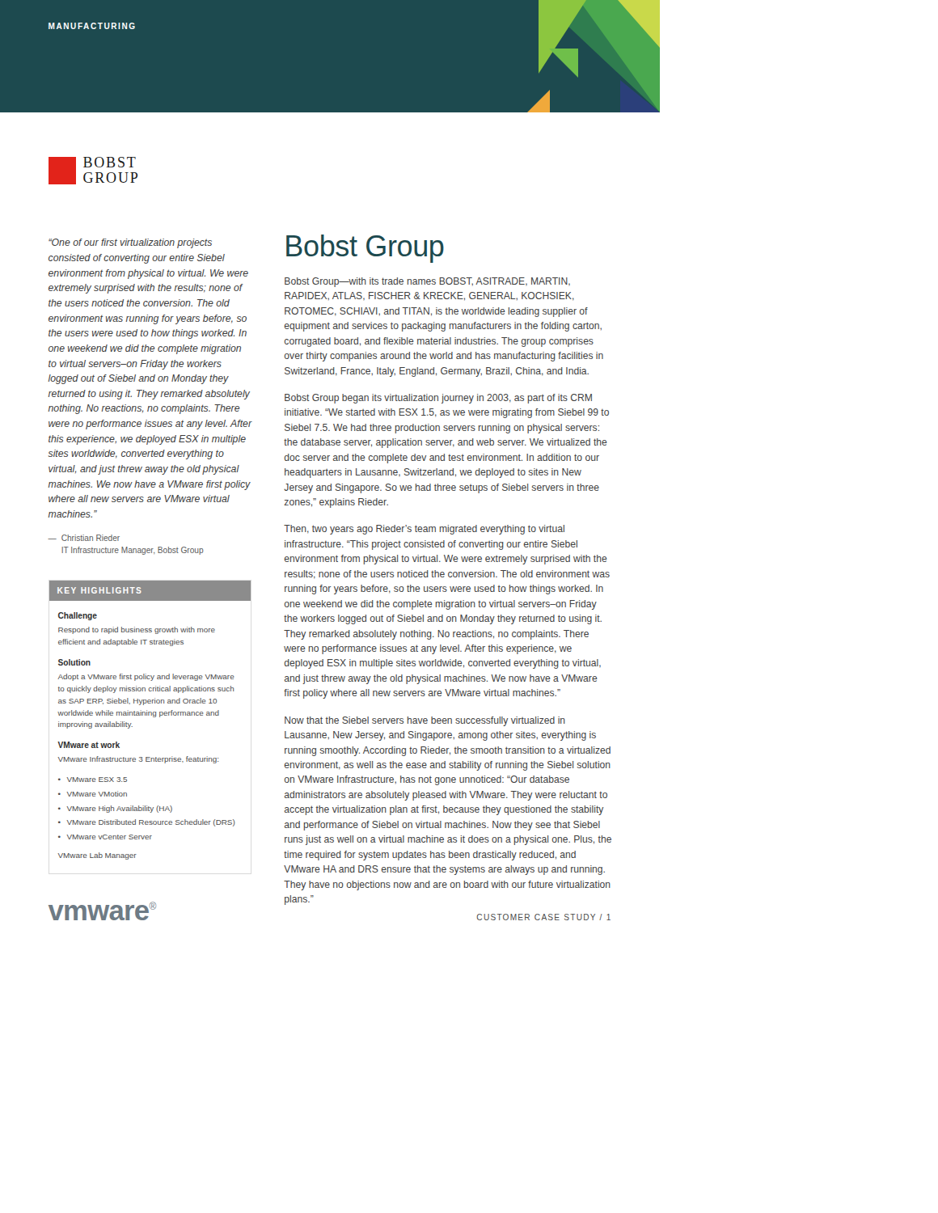Manufacturing
BOBST
GROUP
“One of our first virtualization projects consisted of converting our entire Siebel environment from physical to virtual. We were extremely surprised with the results; none of the users noticed the conversion. The old environment was running for years before, so the users were used to how things worked. In one weekend we did the complete migration to virtual servers–on Friday the workers logged out of Siebel and on Monday they returned to using it. They remarked absolutely nothing. No reactions, no complaints. There were no performance issues at any level. After this experience, we deployed ESX in multiple sites worldwide, converted everything to virtual, and just threw away the old physical machines. We now have a VMware first policy where all new servers are VMware virtual machines.”
— Christian Rieder IT Infrastructure Manager, Bobst Group
Key Highlights
Challenge
Respond to rapid business growth with more efficient and adaptable IT strategies
Solution
Adopt a VMware first policy and leverage VMware to quickly deploy mission critical applications such as SAP ERP, Siebel, Hyperion and Oracle 10 worldwide while maintaining performance and improving availability.
VMware at work
VMware Infrastructure 3 Enterprise, featuring:
VMware ESX 3.5
VMware VMotion
VMware High Availability (HA)
VMware Distributed Resource Scheduler (DRS)
VMware vCenter Server
VMware Lab Manager
Bobst Group
Bobst Group—with its trade names BOBST, ASITRADE, MARTIN, RAPIDEX, ATLAS, FISCHER & KRECKE, GENERAL, KOCHSIEK, ROTOMEC, SCHIAVI, and TITAN, is the worldwide leading supplier of equipment and services to packaging manufacturers in the folding carton, corrugated board, and flexible material industries. The group comprises over thirty companies around the world and has manufacturing facilities in Switzerland, France, Italy, England, Germany, Brazil, China, and India.
Bobst Group began its virtualization journey in 2003, as part of its CRM initiative. “We started with ESX 1.5, as we were migrating from Siebel 99 to Siebel 7.5. We had three production servers running on physical servers: the database server, application server, and web server. We virtualized the doc server and the complete dev and test environment. In addition to our headquarters in Lausanne, Switzerland, we deployed to sites in New Jersey and Singapore. So we had three setups of Siebel servers in three zones,” explains Rieder.
Then, two years ago Rieder’s team migrated everything to virtual infrastructure. “This project consisted of converting our entire Siebel environment from physical to virtual. We were extremely surprised with the results; none of the users noticed the conversion. The old environment was running for years before, so the users were used to how things worked. In one weekend we did the complete migration to virtual servers–on Friday the workers logged out of Siebel and on Monday they returned to using it. They remarked absolutely nothing. No reactions, no complaints. There were no performance issues at any level. After this experience, we deployed ESX in multiple sites worldwide, converted everything to virtual, and just threw away the old physical machines. We now have a VMware first policy where all new servers are VMware virtual machines.”
Now that the Siebel servers have been successfully virtualized in Lausanne, New Jersey, and Singapore, among other sites, everything is running smoothly. According to Rieder, the smooth transition to a virtualized environment, as well as the ease and stability of running the Siebel solution on VMware Infrastructure, has not gone unnoticed: “Our database administrators are absolutely pleased with VMware. They were reluctant to accept the virtualization plan at first, because they questioned the stability and performance of Siebel on virtual machines. Now they see that Siebel runs just as well on a virtual machine as it does on a physical one. Plus, the time required for system updates has been drastically reduced, and VMware HA and DRS ensure that the systems are always up and running. They have no objections now and are on board with our future virtualization plans.”
vmware®
Customer Case Study / 1